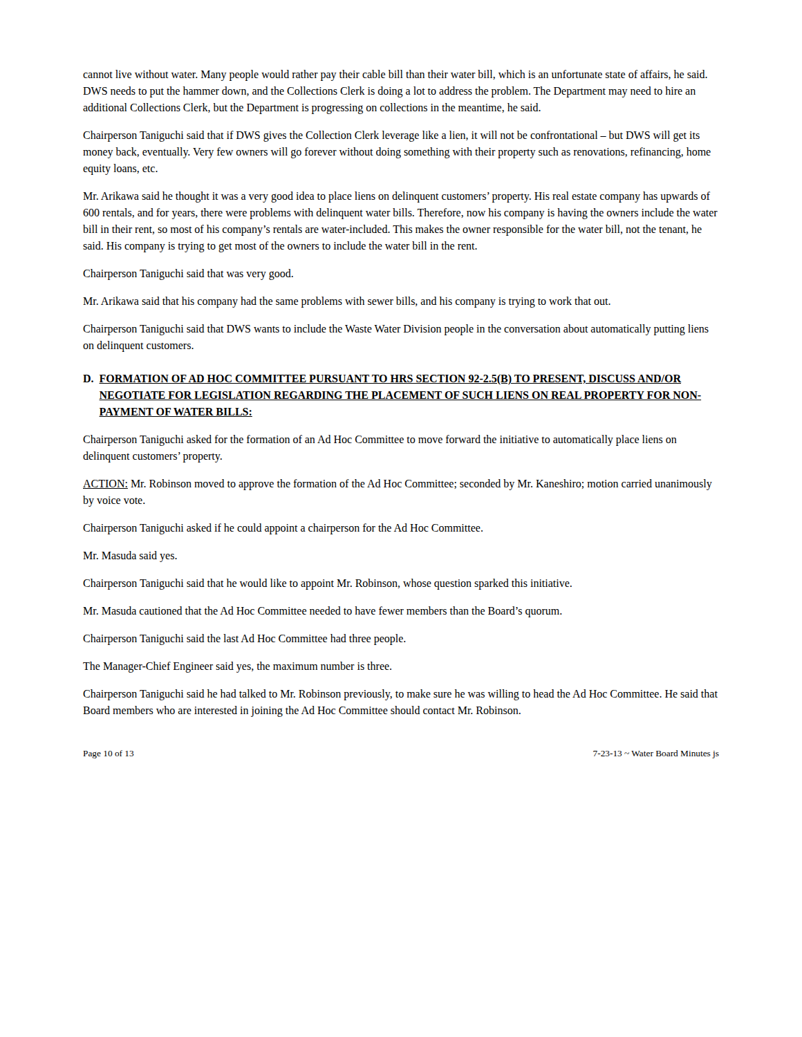cannot live without water. Many people would rather pay their cable bill than their water bill, which is an unfortunate state of affairs, he said. DWS needs to put the hammer down, and the Collections Clerk is doing a lot to address the problem. The Department may need to hire an additional Collections Clerk, but the Department is progressing on collections in the meantime, he said.
Chairperson Taniguchi said that if DWS gives the Collection Clerk leverage like a lien, it will not be confrontational – but DWS will get its money back, eventually. Very few owners will go forever without doing something with their property such as renovations, refinancing, home equity loans, etc.
Mr. Arikawa said he thought it was a very good idea to place liens on delinquent customers’ property. His real estate company has upwards of 600 rentals, and for years, there were problems with delinquent water bills. Therefore, now his company is having the owners include the water bill in their rent, so most of his company’s rentals are water-included. This makes the owner responsible for the water bill, not the tenant, he said. His company is trying to get most of the owners to include the water bill in the rent.
Chairperson Taniguchi said that was very good.
Mr. Arikawa said that his company had the same problems with sewer bills, and his company is trying to work that out.
Chairperson Taniguchi said that DWS wants to include the Waste Water Division people in the conversation about automatically putting liens on delinquent customers.
D.
FORMATION OF AD HOC COMMITTEE PURSUANT TO HRS SECTION 92-2.5(B) TO PRESENT, DISCUSS AND/OR NEGOTIATE FOR LEGISLATION REGARDING THE PLACEMENT OF SUCH LIENS ON REAL PROPERTY FOR NON-PAYMENT OF WATER BILLS:
Chairperson Taniguchi asked for the formation of an Ad Hoc Committee to move forward the initiative to automatically place liens on delinquent customers’ property.
ACTION: Mr. Robinson moved to approve the formation of the Ad Hoc Committee; seconded by Mr. Kaneshiro; motion carried unanimously by voice vote.
Chairperson Taniguchi asked if he could appoint a chairperson for the Ad Hoc Committee.
Mr. Masuda said yes.
Chairperson Taniguchi said that he would like to appoint Mr. Robinson, whose question sparked this initiative.
Mr. Masuda cautioned that the Ad Hoc Committee needed to have fewer members than the Board’s quorum.
Chairperson Taniguchi said the last Ad Hoc Committee had three people.
The Manager-Chief Engineer said yes, the maximum number is three.
Chairperson Taniguchi said he had talked to Mr. Robinson previously, to make sure he was willing to head the Ad Hoc Committee. He said that Board members who are interested in joining the Ad Hoc Committee should contact Mr. Robinson.
Page 10 of 13 7-23-13 ~ Water Board Minutes js